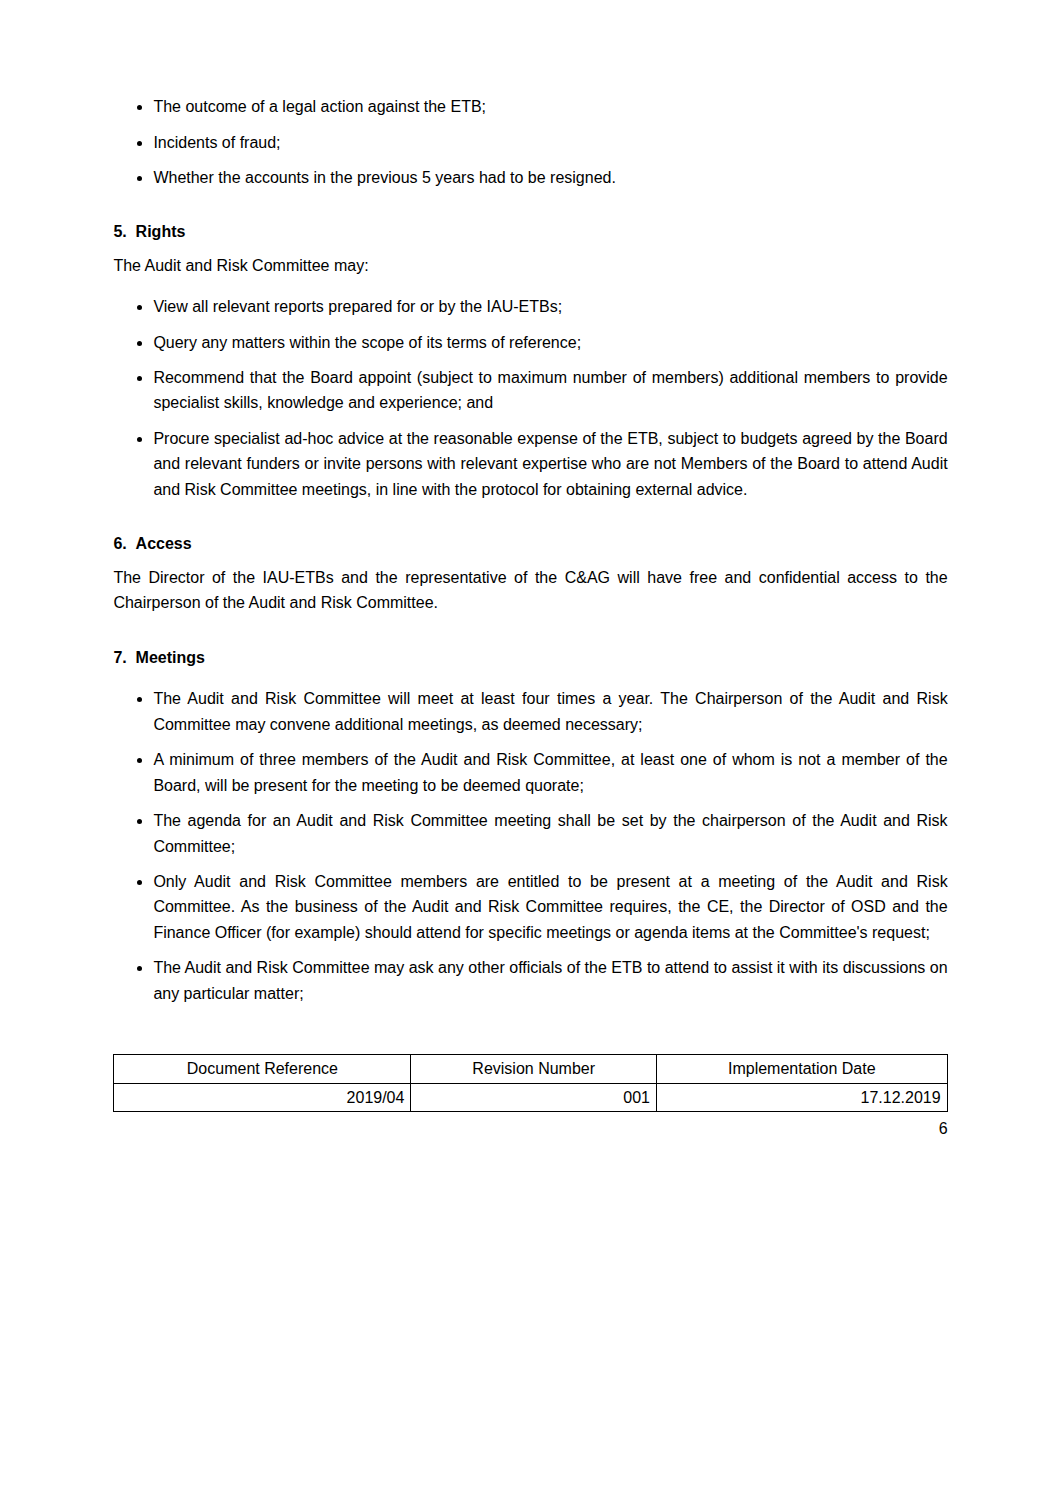The outcome of a legal action against the ETB;
Incidents of fraud;
Whether the accounts in the previous 5 years had to be resigned.
5. Rights
The Audit and Risk Committee may:
View all relevant reports prepared for or by the IAU-ETBs;
Query any matters within the scope of its terms of reference;
Recommend that the Board appoint (subject to maximum number of members) additional members to provide specialist skills, knowledge and experience; and
Procure specialist ad-hoc advice at the reasonable expense of the ETB, subject to budgets agreed by the Board and relevant funders or invite persons with relevant expertise who are not Members of the Board to attend Audit and Risk Committee meetings, in line with the protocol for obtaining external advice.
6. Access
The Director of the IAU-ETBs and the representative of the C&AG will have free and confidential access to the Chairperson of the Audit and Risk Committee.
7. Meetings
The Audit and Risk Committee will meet at least four times a year. The Chairperson of the Audit and Risk Committee may convene additional meetings, as deemed necessary;
A minimum of three members of the Audit and Risk Committee, at least one of whom is not a member of the Board, will be present for the meeting to be deemed quorate;
The agenda for an Audit and Risk Committee meeting shall be set by the chairperson of the Audit and Risk Committee;
Only Audit and Risk Committee members are entitled to be present at a meeting of the Audit and Risk Committee. As the business of the Audit and Risk Committee requires, the CE, the Director of OSD and the Finance Officer (for example) should attend for specific meetings or agenda items at the Committee's request;
The Audit and Risk Committee may ask any other officials of the ETB to attend to assist it with its discussions on any particular matter;
| Document Reference | Revision Number | Implementation Date |
| 2019/04 | 001 | 17.12.2019 |
6